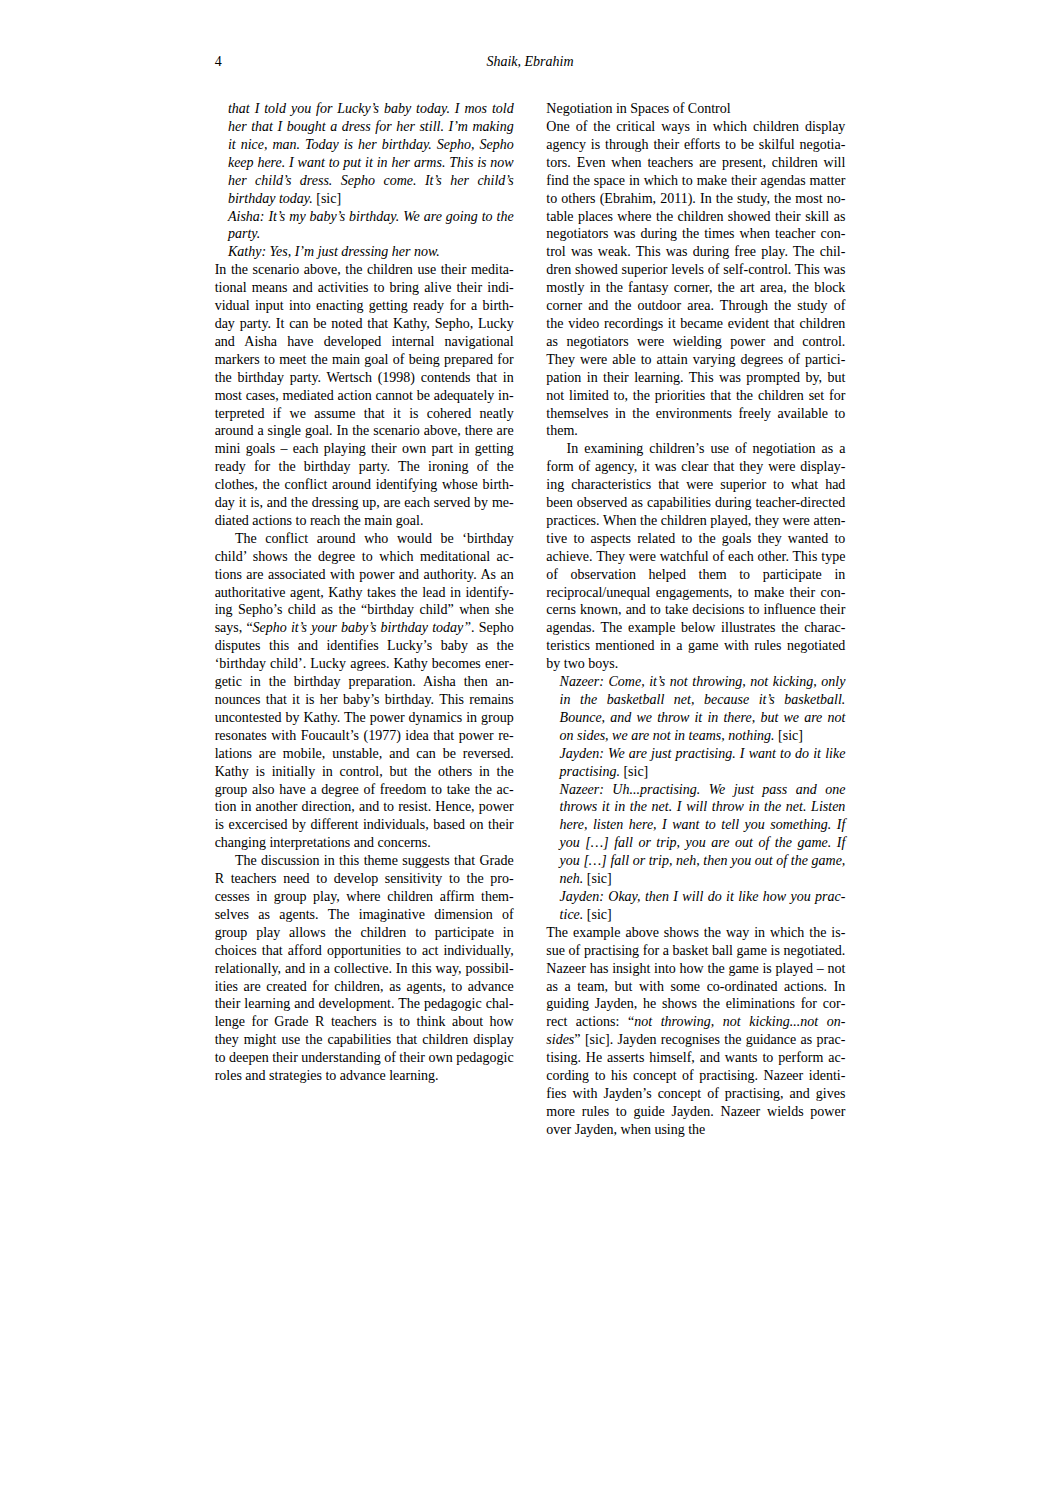4 Shaik, Ebrahim
that I told you for Lucky’s baby today. I mos told her that I bought a dress for her still. I’m making it nice, man. Today is her birthday. Sepho, Sepho keep here. I want to put it in her arms. This is now her child’s dress. Sepho come. It’s her child’s birthday today. [sic]
Aisha: It’s my baby’s birthday. We are going to the party.
Kathy: Yes, I’m just dressing her now.
In the scenario above, the children use their meditational means and activities to bring alive their individual input into enacting getting ready for a birthday party. It can be noted that Kathy, Sepho, Lucky and Aisha have developed internal navigational markers to meet the main goal of being prepared for the birthday party. Wertsch (1998) contends that in most cases, mediated action cannot be adequately interpreted if we assume that it is cohered neatly around a single goal. In the scenario above, there are mini goals – each playing their own part in getting ready for the birthday party. The ironing of the clothes, the conflict around identifying whose birthday it is, and the dressing up, are each served by mediated actions to reach the main goal.
The conflict around who would be ‘birthday child’ shows the degree to which meditational actions are associated with power and authority. As an authoritative agent, Kathy takes the lead in identifying Sepho’s child as the “birthday child” when she says, “Sepho it’s your baby’s birthday today”. Sepho disputes this and identifies Lucky’s baby as the ‘birthday child’. Lucky agrees. Kathy becomes energetic in the birthday preparation. Aisha then announces that it is her baby’s birthday. This remains uncontested by Kathy. The power dynamics in group resonates with Foucault’s (1977) idea that power relations are mobile, unstable, and can be reversed. Kathy is initially in control, but the others in the group also have a degree of freedom to take the action in another direction, and to resist. Hence, power is excercised by different individuals, based on their changing interpretations and concerns.
The discussion in this theme suggests that Grade R teachers need to develop sensitivity to the processes in group play, where children affirm themselves as agents. The imaginative dimension of group play allows the children to participate in choices that afford opportunities to act individually, relationally, and in a collective. In this way, possibilities are created for children, as agents, to advance their learning and development. The pedagogic challenge for Grade R teachers is to think about how they might use the capabilities that children display to deepen their understanding of their own pedagogic roles and strategies to advance learning.
Negotiation in Spaces of Control
One of the critical ways in which children display agency is through their efforts to be skilful negotiators. Even when teachers are present, children will find the space in which to make their agendas matter to others (Ebrahim, 2011). In the study, the most notable places where the children showed their skill as negotiators was during the times when teacher control was weak. This was during free play. The children showed superior levels of self-control. This was mostly in the fantasy corner, the art area, the block corner and the outdoor area. Through the study of the video recordings it became evident that children as negotiators were wielding power and control. They were able to attain varying degrees of participation in their learning. This was prompted by, but not limited to, the priorities that the children set for themselves in the environments freely available to them.
In examining children’s use of negotiation as a form of agency, it was clear that they were displaying characteristics that were superior to what had been observed as capabilities during teacher-directed practices. When the children played, they were attentive to aspects related to the goals they wanted to achieve. They were watchful of each other. This type of observation helped them to participate in reciprocal/unequal engagements, to make their concerns known, and to take decisions to influence their agendas. The example below illustrates the characteristics mentioned in a game with rules negotiated by two boys.
Nazeer: Come, it’s not throwing, not kicking, only in the basketball net, because it’s basketball. Bounce, and we throw it in there, but we are not on sides, we are not in teams, nothing. [sic]
Jayden: We are just practising. I want to do it like practising. [sic]
Nazeer: Uh...practising. We just pass and one throws it in the net. I will throw in the net. Listen here, listen here, I want to tell you something. If you […] fall or trip, you are out of the game. If you […] fall or trip, neh, then you out of the game, neh. [sic]
Jayden: Okay, then I will do it like how you practice. [sic]
The example above shows the way in which the issue of practising for a basket ball game is negotiated. Nazeer has insight into how the game is played – not as a team, but with some co-ordinated actions. In guiding Jayden, he shows the eliminations for correct actions: “not throwing, not kicking...not on-sides” [sic]. Jayden recognises the guidance as practising. He asserts himself, and wants to perform according to his concept of practising. Nazeer identifies with Jayden’s concept of practising, and gives more rules to guide Jayden. Nazeer wields power over Jayden, when using the